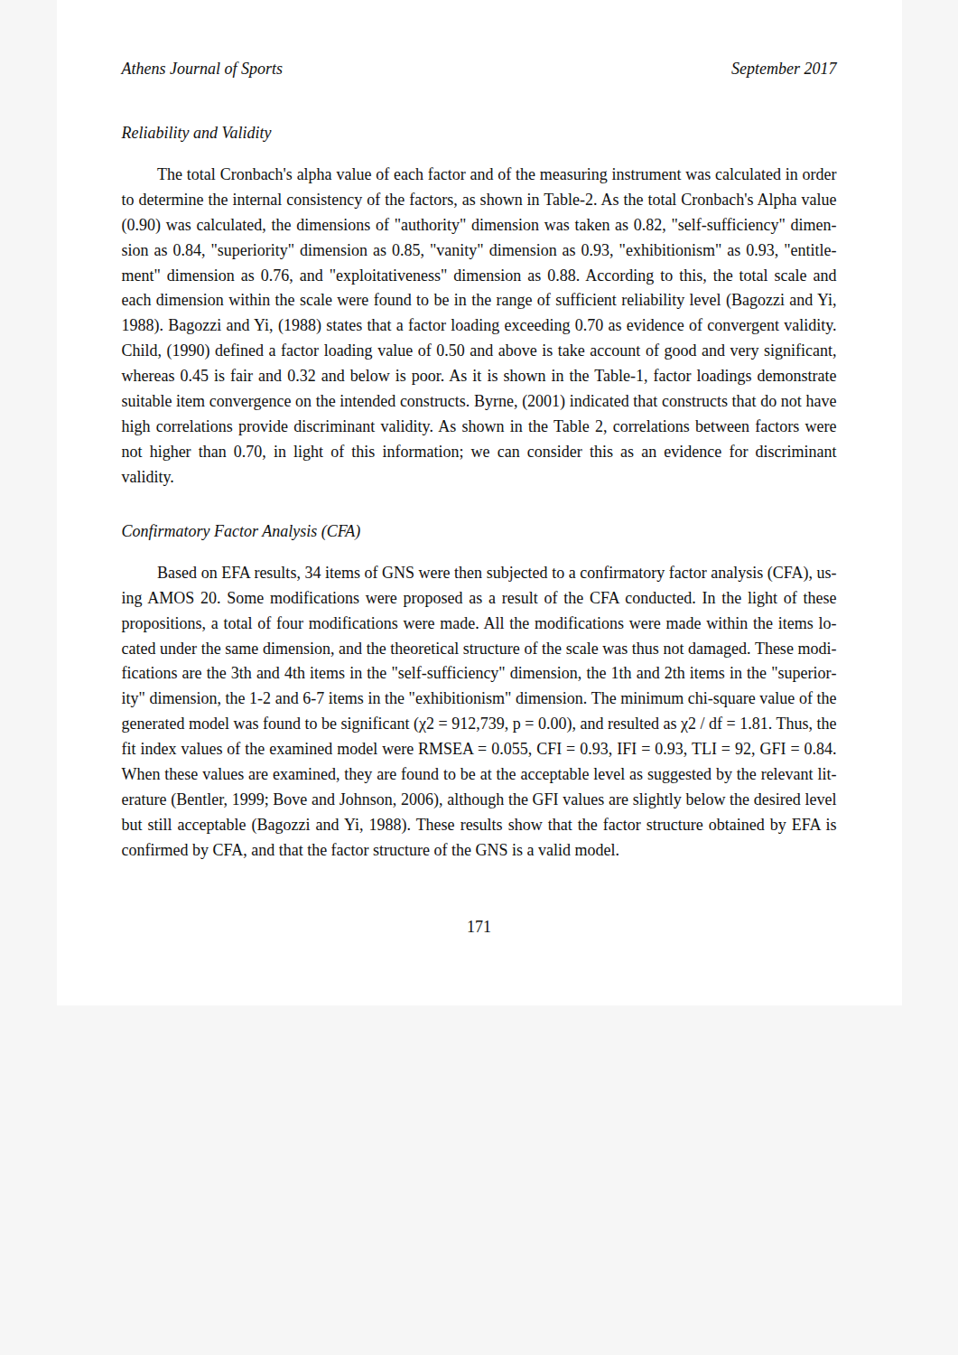Athens Journal of Sports September 2017
Reliability and Validity
The total Cronbach's alpha value of each factor and of the measuring instrument was calculated in order to determine the internal consistency of the factors, as shown in Table-2. As the total Cronbach's Alpha value (0.90) was calculated, the dimensions of "authority" dimension was taken as 0.82, "self-sufficiency" dimension as 0.84, "superiority" dimension as 0.85, "vanity" dimension as 0.93, "exhibitionism" as 0.93, "entitlement" dimension as 0.76, and "exploitativeness" dimension as 0.88. According to this, the total scale and each dimension within the scale were found to be in the range of sufficient reliability level (Bagozzi and Yi, 1988). Bagozzi and Yi, (1988) states that a factor loading exceeding 0.70 as evidence of convergent validity. Child, (1990) defined a factor loading value of 0.50 and above is take account of good and very significant, whereas 0.45 is fair and 0.32 and below is poor. As it is shown in the Table-1, factor loadings demonstrate suitable item convergence on the intended constructs. Byrne, (2001) indicated that constructs that do not have high correlations provide discriminant validity. As shown in the Table 2, correlations between factors were not higher than 0.70, in light of this information; we can consider this as an evidence for discriminant validity.
Confirmatory Factor Analysis (CFA)
Based on EFA results, 34 items of GNS were then subjected to a confirmatory factor analysis (CFA), using AMOS 20. Some modifications were proposed as a result of the CFA conducted. In the light of these propositions, a total of four modifications were made. All the modifications were made within the items located under the same dimension, and the theoretical structure of the scale was thus not damaged. These modifications are the 3th and 4th items in the "self-sufficiency" dimension, the 1th and 2th items in the "superiority" dimension, the 1-2 and 6-7 items in the "exhibitionism" dimension. The minimum chi-square value of the generated model was found to be significant (χ2 = 912,739, p = 0.00), and resulted as χ2 / df = 1.81. Thus, the fit index values of the examined model were RMSEA = 0.055, CFI = 0.93, IFI = 0.93, TLI = 92, GFI = 0.84. When these values are examined, they are found to be at the acceptable level as suggested by the relevant literature (Bentler, 1999; Bove and Johnson, 2006), although the GFI values are slightly below the desired level but still acceptable (Bagozzi and Yi, 1988). These results show that the factor structure obtained by EFA is confirmed by CFA, and that the factor structure of the GNS is a valid model.
171